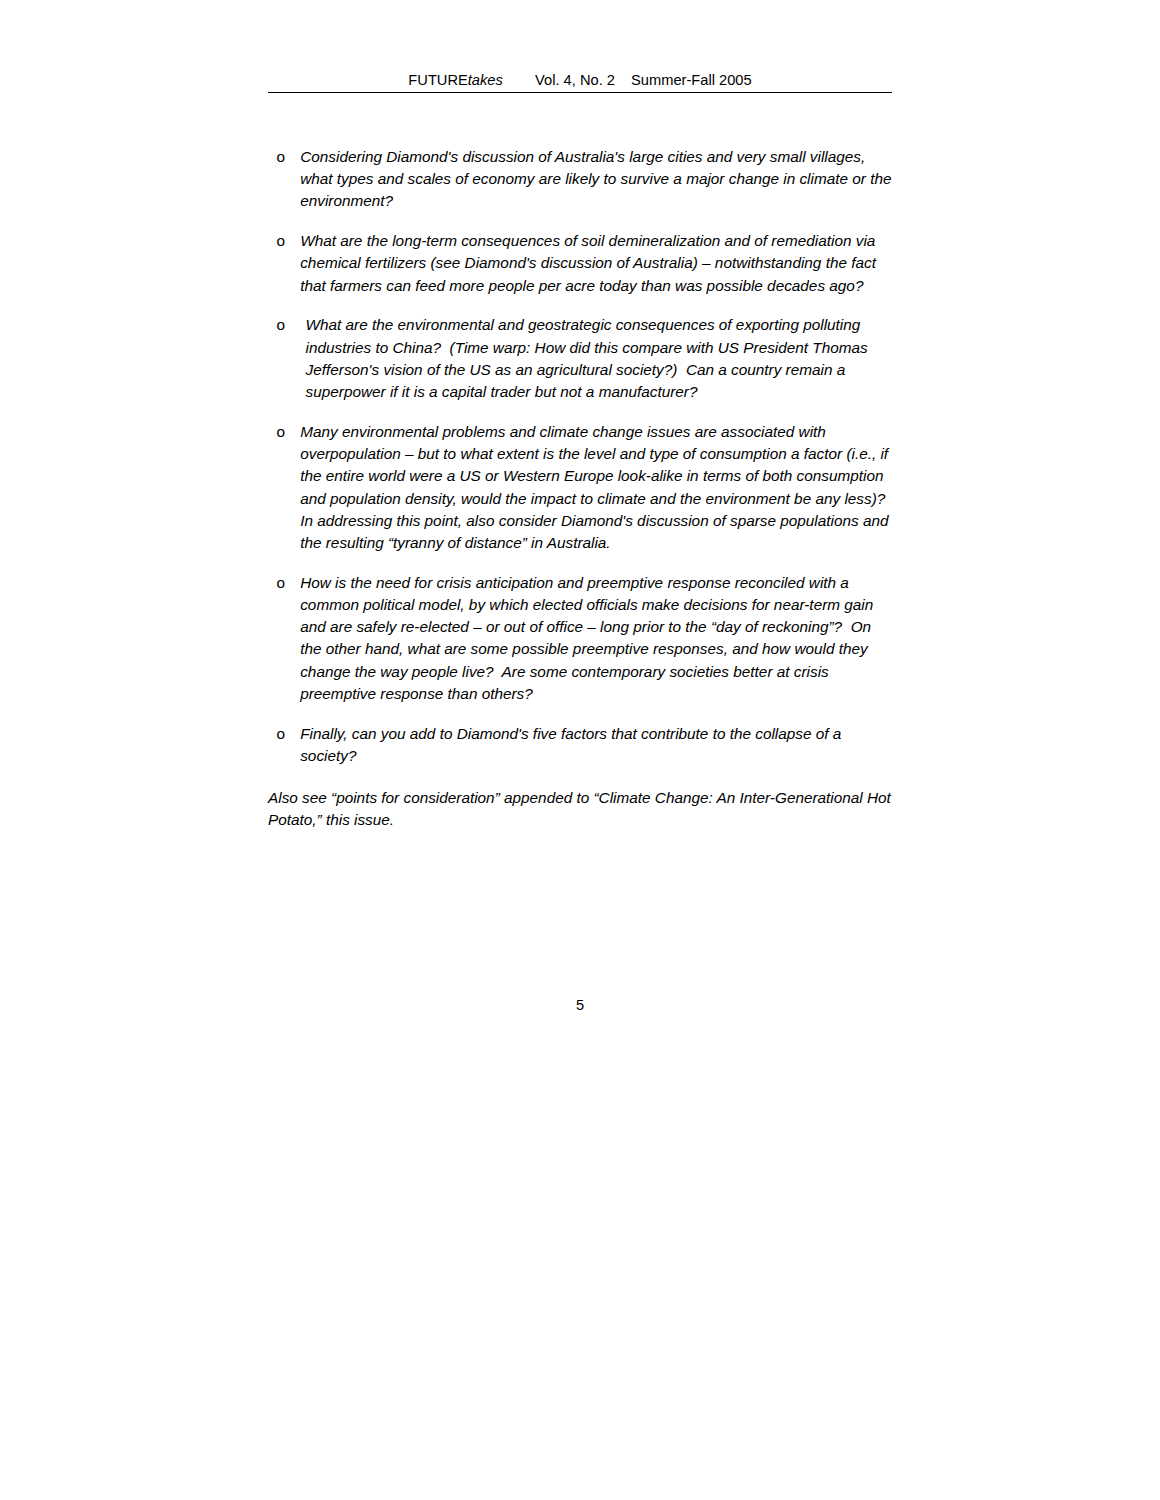FUTUREtakes Vol. 4, No. 2 Summer-Fall 2005
Considering Diamond's discussion of Australia's large cities and very small villages, what types and scales of economy are likely to survive a major change in climate or the environment?
What are the long-term consequences of soil demineralization and of remediation via chemical fertilizers (see Diamond's discussion of Australia) – notwithstanding the fact that farmers can feed more people per acre today than was possible decades ago?
What are the environmental and geostrategic consequences of exporting polluting industries to China? (Time warp: How did this compare with US President Thomas Jefferson's vision of the US as an agricultural society?) Can a country remain a superpower if it is a capital trader but not a manufacturer?
Many environmental problems and climate change issues are associated with overpopulation – but to what extent is the level and type of consumption a factor (i.e., if the entire world were a US or Western Europe look-alike in terms of both consumption and population density, would the impact to climate and the environment be any less)? In addressing this point, also consider Diamond's discussion of sparse populations and the resulting “tyranny of distance” in Australia.
How is the need for crisis anticipation and preemptive response reconciled with a common political model, by which elected officials make decisions for near-term gain and are safely re-elected – or out of office – long prior to the “day of reckoning”? On the other hand, what are some possible preemptive responses, and how would they change the way people live? Are some contemporary societies better at crisis preemptive response than others?
Finally, can you add to Diamond's five factors that contribute to the collapse of a society?
Also see “points for consideration” appended to “Climate Change: An Inter-Generational Hot Potato,” this issue.
5